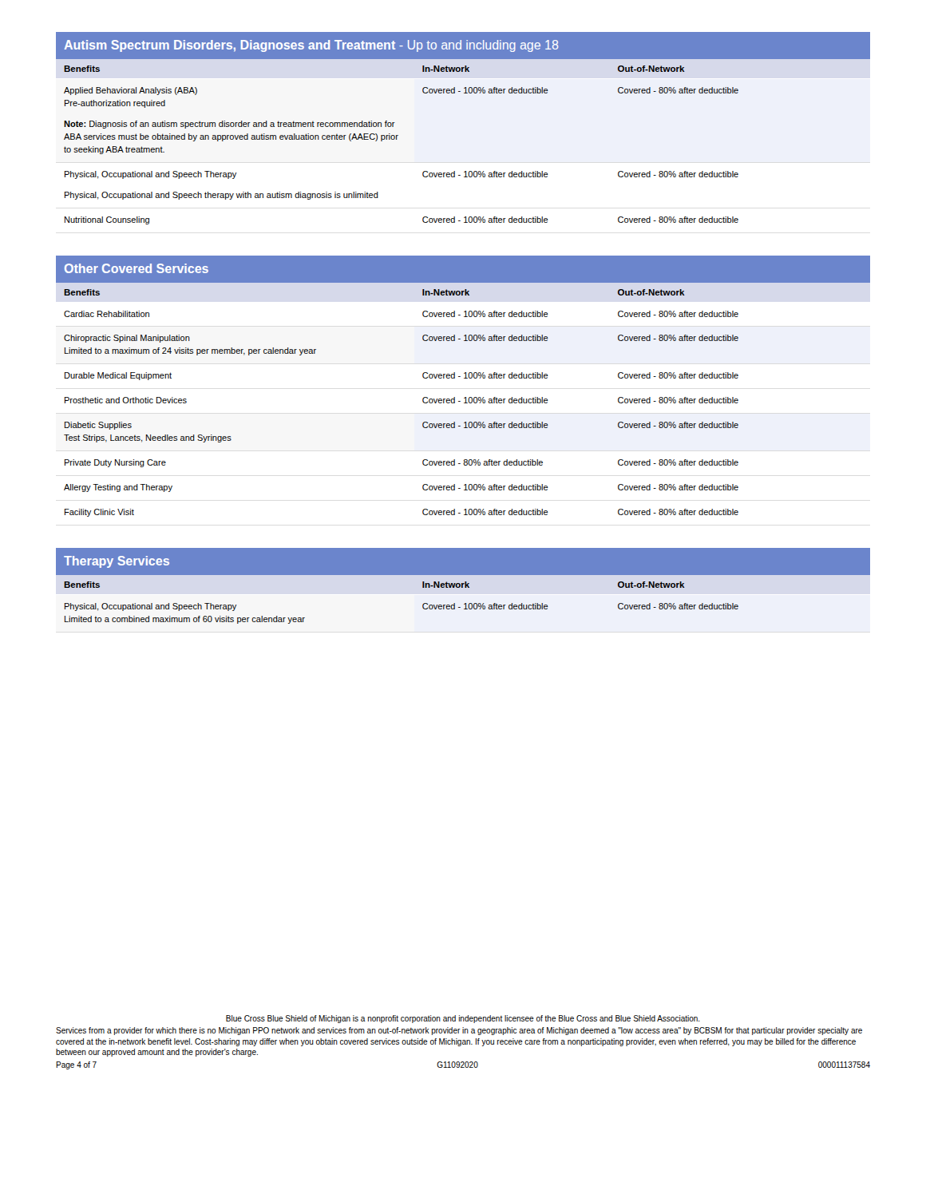Autism Spectrum Disorders, Diagnoses and Treatment - Up to and including age 18
| Benefits | In-Network | Out-of-Network |
| --- | --- | --- |
| Applied Behavioral Analysis (ABA) Pre-authorization required Note: Diagnosis of an autism spectrum disorder and a treatment recommendation for ABA services must be obtained by an approved autism evaluation center (AAEC) prior to seeking ABA treatment. | Covered - 100% after deductible | Covered - 80% after deductible |
| Physical, Occupational and Speech Therapy Physical, Occupational and Speech therapy with an autism diagnosis is unlimited | Covered - 100% after deductible | Covered - 80% after deductible |
| Nutritional Counseling | Covered - 100% after deductible | Covered - 80% after deductible |
Other Covered Services
| Benefits | In-Network | Out-of-Network |
| --- | --- | --- |
| Cardiac Rehabilitation | Covered - 100% after deductible | Covered - 80% after deductible |
| Chiropractic Spinal Manipulation Limited to a maximum of 24 visits per member, per calendar year | Covered - 100% after deductible | Covered - 80% after deductible |
| Durable Medical Equipment | Covered - 100% after deductible | Covered - 80% after deductible |
| Prosthetic and Orthotic Devices | Covered - 100% after deductible | Covered - 80% after deductible |
| Diabetic Supplies Test Strips, Lancets, Needles and Syringes | Covered - 100% after deductible | Covered - 80% after deductible |
| Private Duty Nursing Care | Covered - 80% after deductible | Covered - 80% after deductible |
| Allergy Testing and Therapy | Covered - 100% after deductible | Covered - 80% after deductible |
| Facility Clinic Visit | Covered - 100% after deductible | Covered - 80% after deductible |
Therapy Services
| Benefits | In-Network | Out-of-Network |
| --- | --- | --- |
| Physical, Occupational and Speech Therapy Limited to a combined maximum of 60 visits per calendar year | Covered - 100% after deductible | Covered - 80% after deductible |
Blue Cross Blue Shield of Michigan is a nonprofit corporation and independent licensee of the Blue Cross and Blue Shield Association.
Services from a provider for which there is no Michigan PPO network and services from an out-of-network provider in a geographic area of Michigan deemed a "low access area" by BCBSM for that particular provider specialty are covered at the in-network benefit level. Cost-sharing may differ when you obtain covered services outside of Michigan. If you receive care from a nonparticipating provider, even when referred, you may be billed for the difference between our approved amount and the provider's charge.
Page 4 of 7 G11092020 000011137584